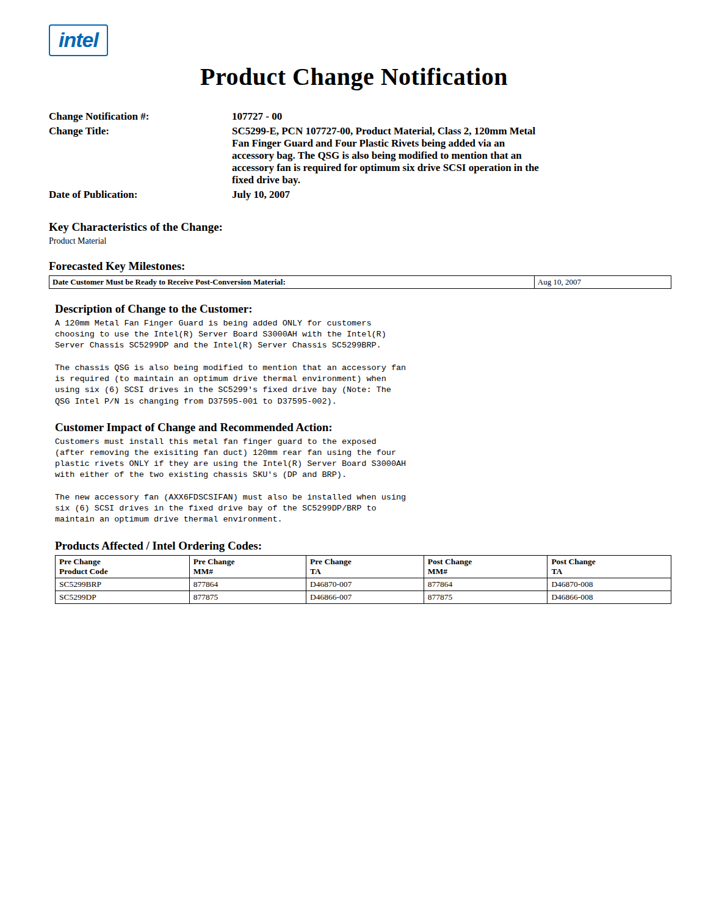intel
Product Change Notification
| Change Notification #: | 107727 - 00 |
| Change Title: | SC5299-E, PCN 107727-00, Product Material, Class 2, 120mm Metal Fan Finger Guard and Four Plastic Rivets being added via an accessory bag. The QSG is also being modified to mention that an accessory fan is required for optimum six drive SCSI operation in the fixed drive bay. |
| Date of Publication: | July 10, 2007 |
Key Characteristics of the Change:
Product Material
Forecasted Key Milestones:
| Date Customer Must be Ready to Receive Post-Conversion Material: | Aug 10, 2007 |
Description of Change to the Customer:
A 120mm Metal Fan Finger Guard is being added ONLY for customers choosing to use the Intel(R) Server Board S3000AH with the Intel(R) Server Chassis SC5299DP and the Intel(R) Server Chassis SC5299BRP. The chassis QSG is also being modified to mention that an accessory fan is required (to maintain an optimum drive thermal environment) when using six (6) SCSI drives in the SC5299's fixed drive bay (Note: The QSG Intel P/N is changing from D37595-001 to D37595-002).
Customer Impact of Change and Recommended Action:
Customers must install this metal fan finger guard to the exposed (after removing the exisiting fan duct) 120mm rear fan using the four plastic rivets ONLY if they are using the Intel(R) Server Board S3000AH with either of the two existing chassis SKU's (DP and BRP). The new accessory fan (AXX6FDSCSIFAN) must also be installed when using six (6) SCSI drives in the fixed drive bay of the SC5299DP/BRP to maintain an optimum drive thermal environment.
Products Affected / Intel Ordering Codes:
| Pre Change Product Code | Pre Change MM# | Pre Change TA | Post Change MM# | Post Change TA |
| --- | --- | --- | --- | --- |
| SC5299BRP | 877864 | D46870-007 | 877864 | D46870-008 |
| SC5299DP | 877875 | D46866-007 | 877875 | D46866-008 |